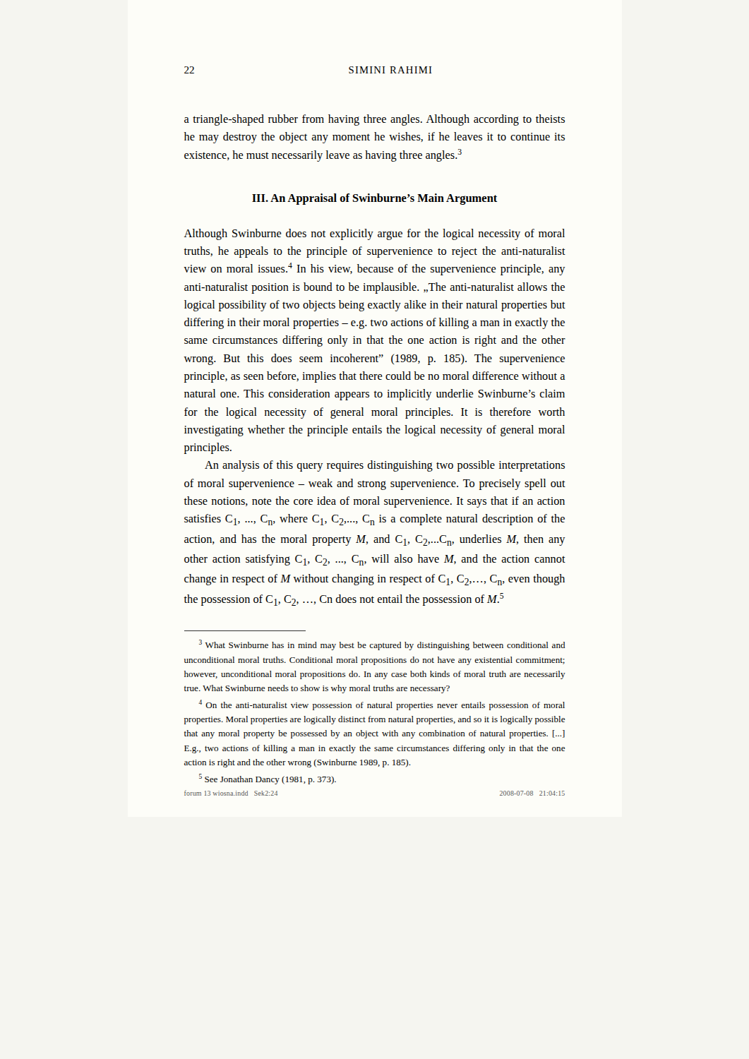22
Simini Rahimi
a triangle-shaped rubber from having three angles. Although according to theists he may destroy the object any moment he wishes, if he leaves it to continue its existence, he must necessarily leave as having three angles.3
III. An Appraisal of Swinburne’s Main Argument
Although Swinburne does not explicitly argue for the logical necessity of moral truths, he appeals to the principle of supervenience to reject the anti-naturalist view on moral issues.4 In his view, because of the supervenience principle, any anti-naturalist position is bound to be implausible. „The anti-naturalist allows the logical possibility of two objects being exactly alike in their natural properties but differing in their moral properties – e.g. two actions of killing a man in exactly the same circumstances differing only in that the one action is right and the other wrong. But this does seem incoherent” (1989, p. 185). The supervenience principle, as seen before, implies that there could be no moral difference without a natural one. This consideration appears to implicitly underlie Swinburne’s claim for the logical necessity of general moral principles. It is therefore worth investigating whether the principle entails the logical necessity of general moral principles.
An analysis of this query requires distinguishing two possible interpretations of moral supervenience – weak and strong supervenience. To precisely spell out these notions, note the core idea of moral supervenience. It says that if an action satisfies C1, ..., Cn, where C1, C2,..., Cn is a complete natural description of the action, and has the moral property M, and C1, C2,...Cn, underlies M, then any other action satisfying C1, C2, ..., Cn, will also have M, and the action cannot change in respect of M without changing in respect of C1, C2,…, Cn, even though the possession of C1, C2, …, Cn does not entail the possession of M.5
3 What Swinburne has in mind may best be captured by distinguishing between conditional and unconditional moral truths. Conditional moral propositions do not have any existential commitment; however, unconditional moral propositions do. In any case both kinds of moral truth are necessarily true. What Swinburne needs to show is why moral truths are necessary?
4 On the anti-naturalist view possession of natural properties never entails possession of moral properties. Moral properties are logically distinct from natural properties, and so it is logically possible that any moral property be possessed by an object with any combination of natural properties. [...] E.g., two actions of killing a man in exactly the same circumstances differing only in that the one action is right and the other wrong (Swinburne 1989, p. 185).
5 See Jonathan Dancy (1981, p. 373).
forum 13 wiosna.indd Sek2:24 2008-07-08 21:04:15